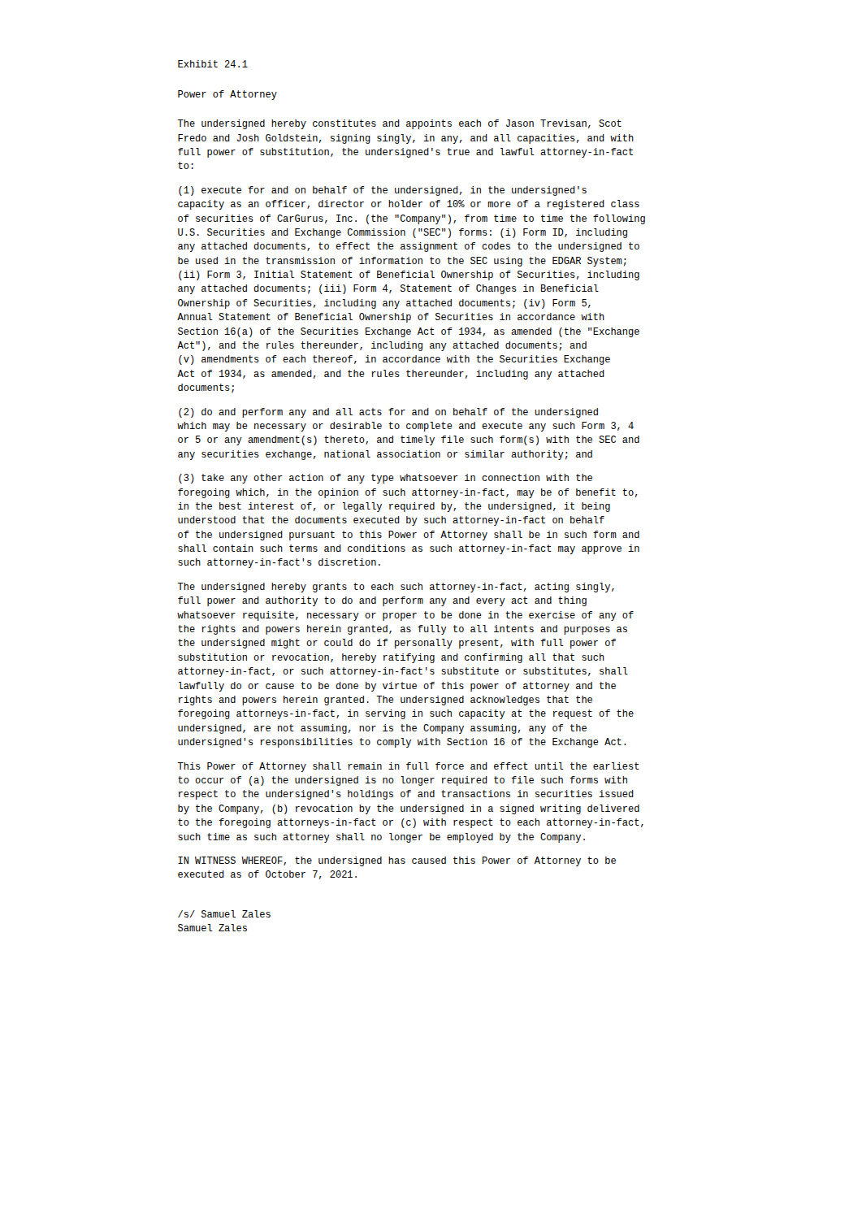Exhibit 24.1
Power of Attorney
The undersigned hereby constitutes and appoints each of Jason Trevisan, Scot Fredo and Josh Goldstein, signing singly, in any, and all capacities, and with full power of substitution, the undersigned's true and lawful attorney-in-fact to:
(1) execute for and on behalf of the undersigned, in the undersigned's capacity as an officer, director or holder of 10% or more of a registered class of securities of CarGurus, Inc. (the "Company"), from time to time the following U.S. Securities and Exchange Commission ("SEC") forms: (i) Form ID, including any attached documents, to effect the assignment of codes to the undersigned to be used in the transmission of information to the SEC using the EDGAR System; (ii) Form 3, Initial Statement of Beneficial Ownership of Securities, including any attached documents; (iii) Form 4, Statement of Changes in Beneficial Ownership of Securities, including any attached documents; (iv) Form 5, Annual Statement of Beneficial Ownership of Securities in accordance with Section 16(a) of the Securities Exchange Act of 1934, as amended (the "Exchange Act"), and the rules thereunder, including any attached documents; and (v) amendments of each thereof, in accordance with the Securities Exchange Act of 1934, as amended, and the rules thereunder, including any attached documents;
(2) do and perform any and all acts for and on behalf of the undersigned which may be necessary or desirable to complete and execute any such Form 3, 4 or 5 or any amendment(s) thereto, and timely file such form(s) with the SEC and any securities exchange, national association or similar authority; and
(3) take any other action of any type whatsoever in connection with the foregoing which, in the opinion of such attorney-in-fact, may be of benefit to, in the best interest of, or legally required by, the undersigned, it being understood that the documents executed by such attorney-in-fact on behalf of the undersigned pursuant to this Power of Attorney shall be in such form and shall contain such terms and conditions as such attorney-in-fact may approve in such attorney-in-fact's discretion.
The undersigned hereby grants to each such attorney-in-fact, acting singly, full power and authority to do and perform any and every act and thing whatsoever requisite, necessary or proper to be done in the exercise of any of the rights and powers herein granted, as fully to all intents and purposes as the undersigned might or could do if personally present, with full power of substitution or revocation, hereby ratifying and confirming all that such attorney-in-fact, or such attorney-in-fact's substitute or substitutes, shall lawfully do or cause to be done by virtue of this power of attorney and the rights and powers herein granted. The undersigned acknowledges that the foregoing attorneys-in-fact, in serving in such capacity at the request of the undersigned, are not assuming, nor is the Company assuming, any of the undersigned's responsibilities to comply with Section 16 of the Exchange Act.
This Power of Attorney shall remain in full force and effect until the earliest to occur of (a) the undersigned is no longer required to file such forms with respect to the undersigned's holdings of and transactions in securities issued by the Company, (b) revocation by the undersigned in a signed writing delivered to the foregoing attorneys-in-fact or (c) with respect to each attorney-in-fact, such time as such attorney shall no longer be employed by the Company.
IN WITNESS WHEREOF, the undersigned has caused this Power of Attorney to be executed as of October 7, 2021.
/s/ Samuel Zales Samuel Zales